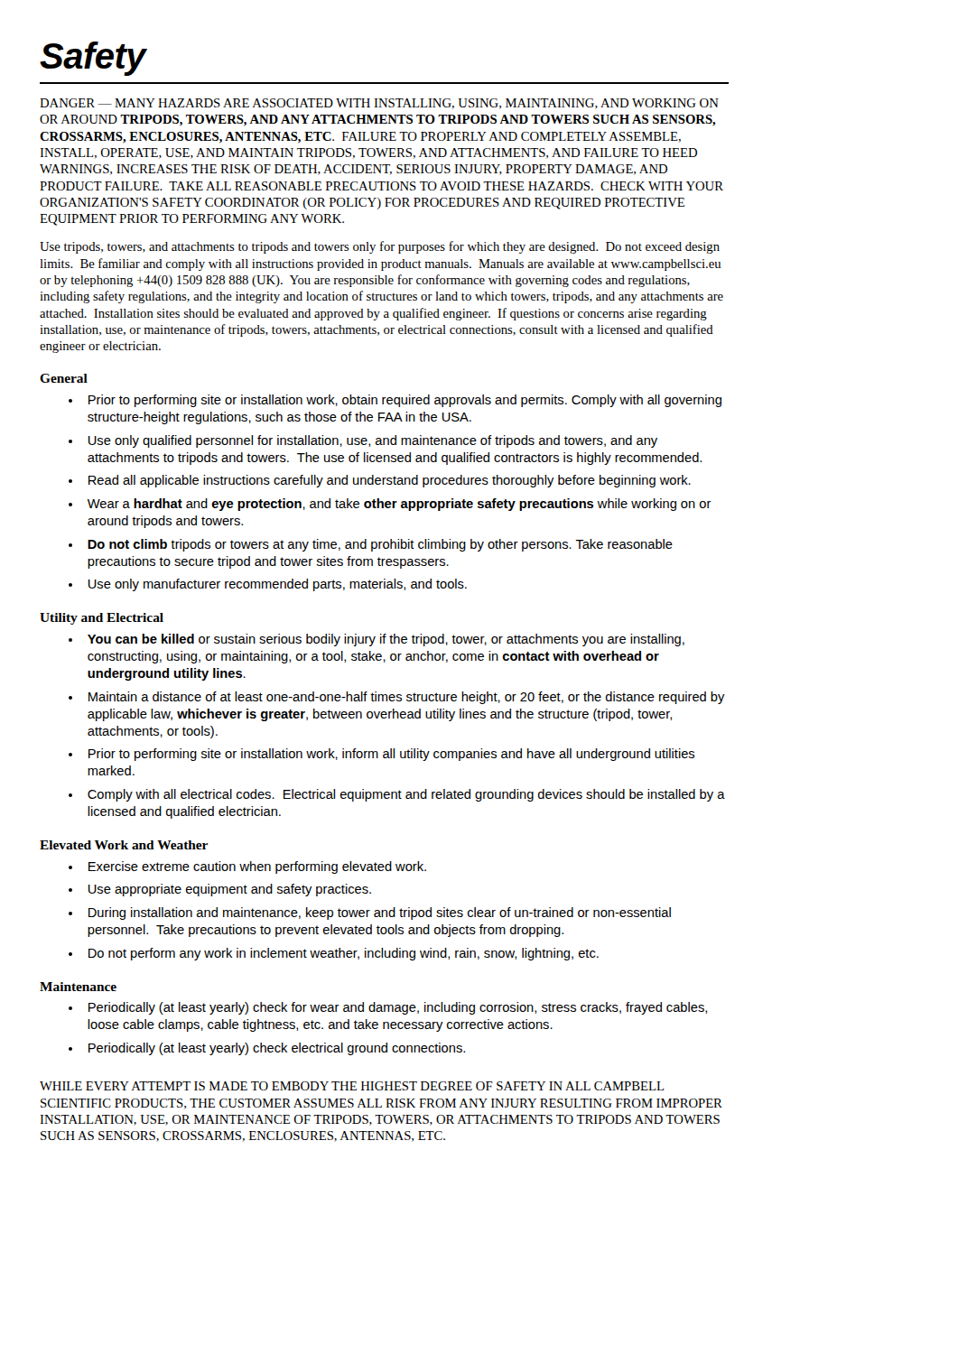Safety
DANGER — MANY HAZARDS ARE ASSOCIATED WITH INSTALLING, USING, MAINTAINING, AND WORKING ON OR AROUND TRIPODS, TOWERS, AND ANY ATTACHMENTS TO TRIPODS AND TOWERS SUCH AS SENSORS, CROSSARMS, ENCLOSURES, ANTENNAS, ETC. FAILURE TO PROPERLY AND COMPLETELY ASSEMBLE, INSTALL, OPERATE, USE, AND MAINTAIN TRIPODS, TOWERS, AND ATTACHMENTS, AND FAILURE TO HEED WARNINGS, INCREASES THE RISK OF DEATH, ACCIDENT, SERIOUS INJURY, PROPERTY DAMAGE, AND PRODUCT FAILURE. TAKE ALL REASONABLE PRECAUTIONS TO AVOID THESE HAZARDS. CHECK WITH YOUR ORGANIZATION'S SAFETY COORDINATOR (OR POLICY) FOR PROCEDURES AND REQUIRED PROTECTIVE EQUIPMENT PRIOR TO PERFORMING ANY WORK.
Use tripods, towers, and attachments to tripods and towers only for purposes for which they are designed. Do not exceed design limits. Be familiar and comply with all instructions provided in product manuals. Manuals are available at www.campbellsci.eu or by telephoning +44(0) 1509 828 888 (UK). You are responsible for conformance with governing codes and regulations, including safety regulations, and the integrity and location of structures or land to which towers, tripods, and any attachments are attached. Installation sites should be evaluated and approved by a qualified engineer. If questions or concerns arise regarding installation, use, or maintenance of tripods, towers, attachments, or electrical connections, consult with a licensed and qualified engineer or electrician.
General
Prior to performing site or installation work, obtain required approvals and permits. Comply with all governing structure-height regulations, such as those of the FAA in the USA.
Use only qualified personnel for installation, use, and maintenance of tripods and towers, and any attachments to tripods and towers. The use of licensed and qualified contractors is highly recommended.
Read all applicable instructions carefully and understand procedures thoroughly before beginning work.
Wear a hardhat and eye protection, and take other appropriate safety precautions while working on or around tripods and towers.
Do not climb tripods or towers at any time, and prohibit climbing by other persons. Take reasonable precautions to secure tripod and tower sites from trespassers.
Use only manufacturer recommended parts, materials, and tools.
Utility and Electrical
You can be killed or sustain serious bodily injury if the tripod, tower, or attachments you are installing, constructing, using, or maintaining, or a tool, stake, or anchor, come in contact with overhead or underground utility lines.
Maintain a distance of at least one-and-one-half times structure height, or 20 feet, or the distance required by applicable law, whichever is greater, between overhead utility lines and the structure (tripod, tower, attachments, or tools).
Prior to performing site or installation work, inform all utility companies and have all underground utilities marked.
Comply with all electrical codes. Electrical equipment and related grounding devices should be installed by a licensed and qualified electrician.
Elevated Work and Weather
Exercise extreme caution when performing elevated work.
Use appropriate equipment and safety practices.
During installation and maintenance, keep tower and tripod sites clear of un-trained or non-essential personnel. Take precautions to prevent elevated tools and objects from dropping.
Do not perform any work in inclement weather, including wind, rain, snow, lightning, etc.
Maintenance
Periodically (at least yearly) check for wear and damage, including corrosion, stress cracks, frayed cables, loose cable clamps, cable tightness, etc. and take necessary corrective actions.
Periodically (at least yearly) check electrical ground connections.
WHILE EVERY ATTEMPT IS MADE TO EMBODY THE HIGHEST DEGREE OF SAFETY IN ALL CAMPBELL SCIENTIFIC PRODUCTS, THE CUSTOMER ASSUMES ALL RISK FROM ANY INJURY RESULTING FROM IMPROPER INSTALLATION, USE, OR MAINTENANCE OF TRIPODS, TOWERS, OR ATTACHMENTS TO TRIPODS AND TOWERS SUCH AS SENSORS, CROSSARMS, ENCLOSURES, ANTENNAS, ETC.